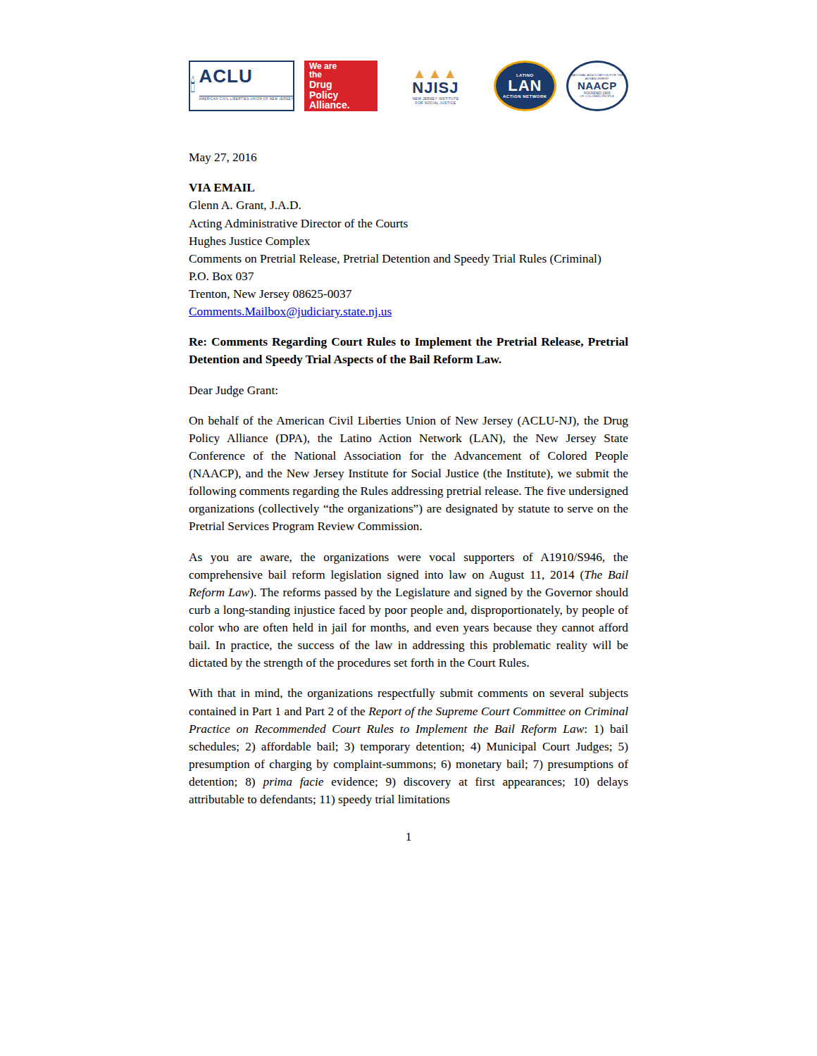🕯 ACLU American Civil Liberties Union of New Jersey
We are the Drug Policy Alliance.
▲▲▲ NJISJ New Jersey Institute
for Social Justice
LATINO LAN ACTION NETWORK
National Association for the Advancement NAACP FOUNDED 1909 of Colored People
May 27, 2016
VIA EMAIL
Glenn A. Grant, J.A.D.
Acting Administrative Director of the Courts
Hughes Justice Complex
Comments on Pretrial Release, Pretrial Detention and Speedy Trial Rules (Criminal)
P.O. Box 037
Trenton, New Jersey 08625-0037
Comments.Mailbox@judiciary.state.nj.us
Re: Comments Regarding Court Rules to Implement the Pretrial Release, Pretrial Detention and Speedy Trial Aspects of the Bail Reform Law.
Dear Judge Grant:
On behalf of the American Civil Liberties Union of New Jersey (ACLU-NJ), the Drug Policy Alliance (DPA), the Latino Action Network (LAN), the New Jersey State Conference of the National Association for the Advancement of Colored People (NAACP), and the New Jersey Institute for Social Justice (the Institute), we submit the following comments regarding the Rules addressing pretrial release. The five undersigned organizations (collectively “the organizations”) are designated by statute to serve on the Pretrial Services Program Review Commission.
As you are aware, the organizations were vocal supporters of A1910/S946, the comprehensive bail reform legislation signed into law on August 11, 2014 (The Bail Reform Law). The reforms passed by the Legislature and signed by the Governor should curb a long-standing injustice faced by poor people and, disproportionately, by people of color who are often held in jail for months, and even years because they cannot afford bail. In practice, the success of the law in addressing this problematic reality will be dictated by the strength of the procedures set forth in the Court Rules.
With that in mind, the organizations respectfully submit comments on several subjects contained in Part 1 and Part 2 of the Report of the Supreme Court Committee on Criminal Practice on Recommended Court Rules to Implement the Bail Reform Law: 1) bail schedules; 2) affordable bail; 3) temporary detention; 4) Municipal Court Judges; 5) presumption of charging by complaint-summons; 6) monetary bail; 7) presumptions of detention; 8) prima facie evidence; 9) discovery at first appearances; 10) delays attributable to defendants; 11) speedy trial limitations
1